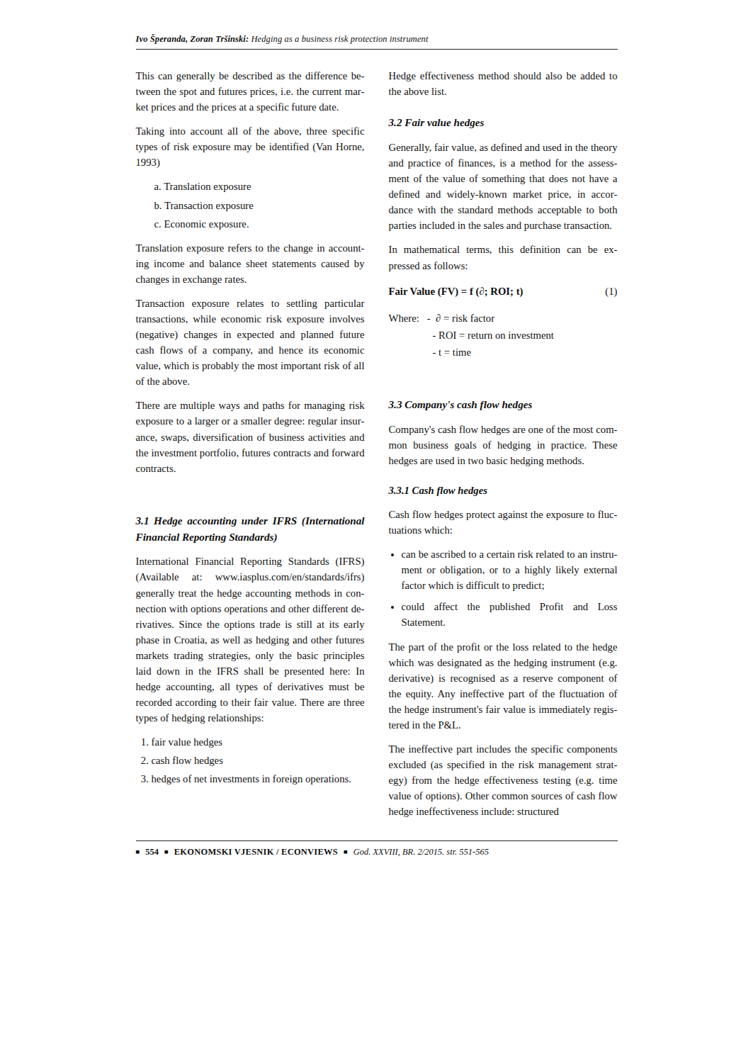Ivo Šperanda, Zoran Tršinski: Hedging as a business risk protection instrument
This can generally be described as the difference between the spot and futures prices, i.e. the current market prices and the prices at a specific future date.
Taking into account all of the above, three specific types of risk exposure may be identified (Van Horne, 1993)
a. Translation exposure
b. Transaction exposure
c. Economic exposure.
Translation exposure refers to the change in accounting income and balance sheet statements caused by changes in exchange rates.
Transaction exposure relates to settling particular transactions, while economic risk exposure involves (negative) changes in expected and planned future cash flows of a company, and hence its economic value, which is probably the most important risk of all of the above.
There are multiple ways and paths for managing risk exposure to a larger or a smaller degree: regular insurance, swaps, diversification of business activities and the investment portfolio, futures contracts and forward contracts.
3.1 Hedge accounting under IFRS (International Financial Reporting Standards)
International Financial Reporting Standards (IFRS) (Available at: www.iasplus.com/en/standards/ifrs) generally treat the hedge accounting methods in connection with options operations and other different derivatives. Since the options trade is still at its early phase in Croatia, as well as hedging and other futures markets trading strategies, only the basic principles laid down in the IFRS shall be presented here: In hedge accounting, all types of derivatives must be recorded according to their fair value. There are three types of hedging relationships:
fair value hedges
cash flow hedges
hedges of net investments in foreign operations.
Hedge effectiveness method should also be added to the above list.
3.2 Fair value hedges
Generally, fair value, as defined and used in the theory and practice of finances, is a method for the assessment of the value of something that does not have a defined and widely-known market price, in accordance with the standard methods acceptable to both parties included in the sales and purchase transaction.
In mathematical terms, this definition can be expressed as follows:
Fair Value (FV) = f (∂; ROI; t) (1)
Where: - ∂ = risk factor
ROI = return on investment
t = time
3.3 Company's cash flow hedges
Company's cash flow hedges are one of the most common business goals of hedging in practice. These hedges are used in two basic hedging methods.
3.3.1 Cash flow hedges
Cash flow hedges protect against the exposure to fluctuations which:
can be ascribed to a certain risk related to an instrument or obligation, or to a highly likely external factor which is difficult to predict;
could affect the published Profit and Loss Statement.
The part of the profit or the loss related to the hedge which was designated as the hedging instrument (e.g. derivative) is recognised as a reserve component of the equity. Any ineffective part of the fluctuation of the hedge instrument's fair value is immediately registered in the P&L.
The ineffective part includes the specific components excluded (as specified in the risk management strategy) from the hedge effectiveness testing (e.g. time value of options). Other common sources of cash flow hedge ineffectiveness include: structured
■ 554 ■ EKONOMSKI VJESNIK / ECONVIEWS ■ God. XXVIII, BR. 2/2015. str. 551-565